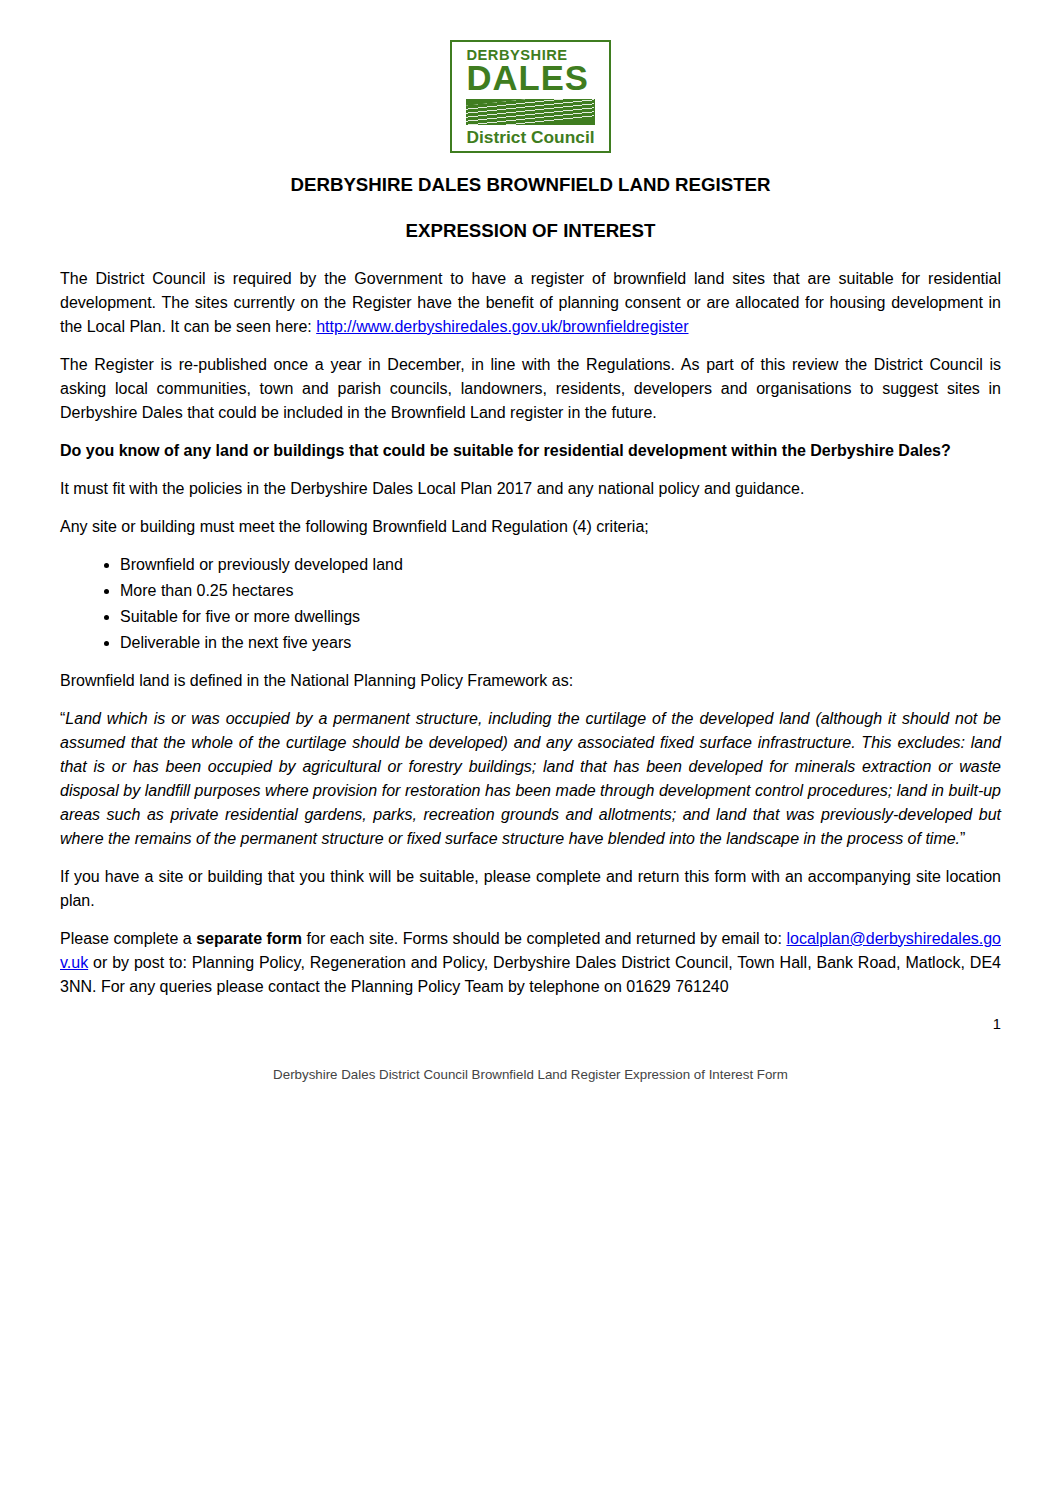DERBYSHIRE DALES
District Council
DERBYSHIRE DALES BROWNFIELD LAND REGISTER
EXPRESSION OF INTEREST
The District Council is required by the Government to have a register of brownfield land sites that are suitable for residential development. The sites currently on the Register have the benefit of planning consent or are allocated for housing development in the Local Plan. It can be seen here: http://www.derbyshiredales.gov.uk/brownfieldregister
The Register is re-published once a year in December, in line with the Regulations. As part of this review the District Council is asking local communities, town and parish councils, landowners, residents, developers and organisations to suggest sites in Derbyshire Dales that could be included in the Brownfield Land register in the future.
Do you know of any land or buildings that could be suitable for residential development within the Derbyshire Dales?
It must fit with the policies in the Derbyshire Dales Local Plan 2017 and any national policy and guidance.
Any site or building must meet the following Brownfield Land Regulation (4) criteria;
Brownfield or previously developed land
More than 0.25 hectares
Suitable for five or more dwellings
Deliverable in the next five years
Brownfield land is defined in the National Planning Policy Framework as:
“Land which is or was occupied by a permanent structure, including the curtilage of the developed land (although it should not be assumed that the whole of the curtilage should be developed) and any associated fixed surface infrastructure. This excludes: land that is or has been occupied by agricultural or forestry buildings; land that has been developed for minerals extraction or waste disposal by landfill purposes where provision for restoration has been made through development control procedures; land in built-up areas such as private residential gardens, parks, recreation grounds and allotments; and land that was previously-developed but where the remains of the permanent structure or fixed surface structure have blended into the landscape in the process of time.”
If you have a site or building that you think will be suitable, please complete and return this form with an accompanying site location plan.
Please complete a separate form for each site. Forms should be completed and returned by email to: localplan@derbyshiredales.gov.uk or by post to: Planning Policy, Regeneration and Policy, Derbyshire Dales District Council, Town Hall, Bank Road, Matlock, DE4 3NN. For any queries please contact the Planning Policy Team by telephone on 01629 761240
1
Derbyshire Dales District Council Brownfield Land Register Expression of Interest Form